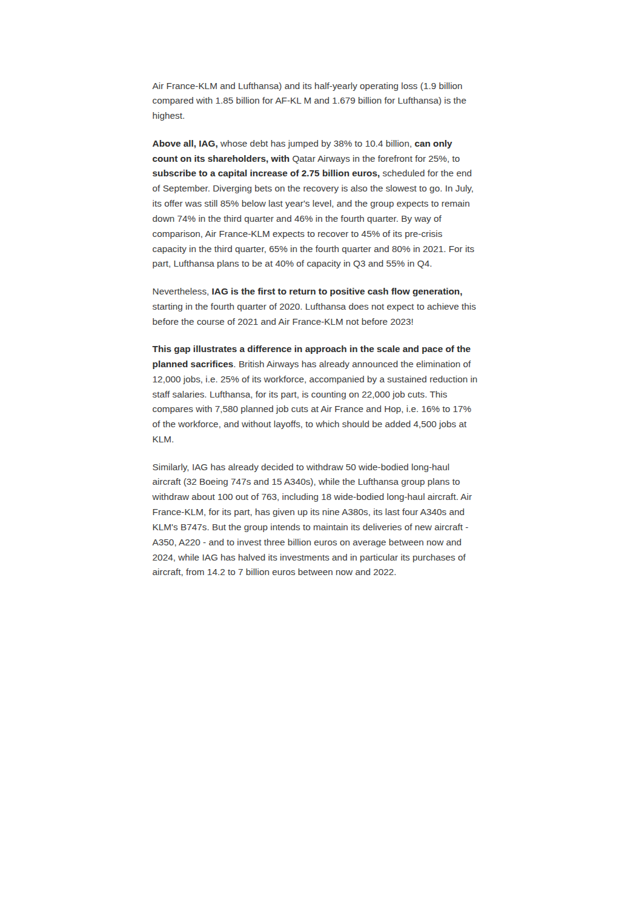Air France-KLM and Lufthansa) and its half-yearly operating loss (1.9 billion compared with 1.85 billion for AF-KL M and 1.679 billion for Lufthansa) is the highest.
Above all, IAG, whose debt has jumped by 38% to 10.4 billion, can only count on its shareholders, with Qatar Airways in the forefront for 25%, to subscribe to a capital increase of 2.75 billion euros, scheduled for the end of September. Diverging bets on the recovery is also the slowest to go. In July, its offer was still 85% below last year's level, and the group expects to remain down 74% in the third quarter and 46% in the fourth quarter. By way of comparison, Air France-KLM expects to recover to 45% of its pre-crisis capacity in the third quarter, 65% in the fourth quarter and 80% in 2021. For its part, Lufthansa plans to be at 40% of capacity in Q3 and 55% in Q4.
Nevertheless, IAG is the first to return to positive cash flow generation, starting in the fourth quarter of 2020. Lufthansa does not expect to achieve this before the course of 2021 and Air France-KLM not before 2023!
This gap illustrates a difference in approach in the scale and pace of the planned sacrifices. British Airways has already announced the elimination of 12,000 jobs, i.e. 25% of its workforce, accompanied by a sustained reduction in staff salaries. Lufthansa, for its part, is counting on 22,000 job cuts. This compares with 7,580 planned job cuts at Air France and Hop, i.e. 16% to 17% of the workforce, and without layoffs, to which should be added 4,500 jobs at KLM.
Similarly, IAG has already decided to withdraw 50 wide-bodied long-haul aircraft (32 Boeing 747s and 15 A340s), while the Lufthansa group plans to withdraw about 100 out of 763, including 18 wide-bodied long-haul aircraft. Air France-KLM, for its part, has given up its nine A380s, its last four A340s and KLM's B747s. But the group intends to maintain its deliveries of new aircraft - A350, A220 - and to invest three billion euros on average between now and 2024, while IAG has halved its investments and in particular its purchases of aircraft, from 14.2 to 7 billion euros between now and 2022.